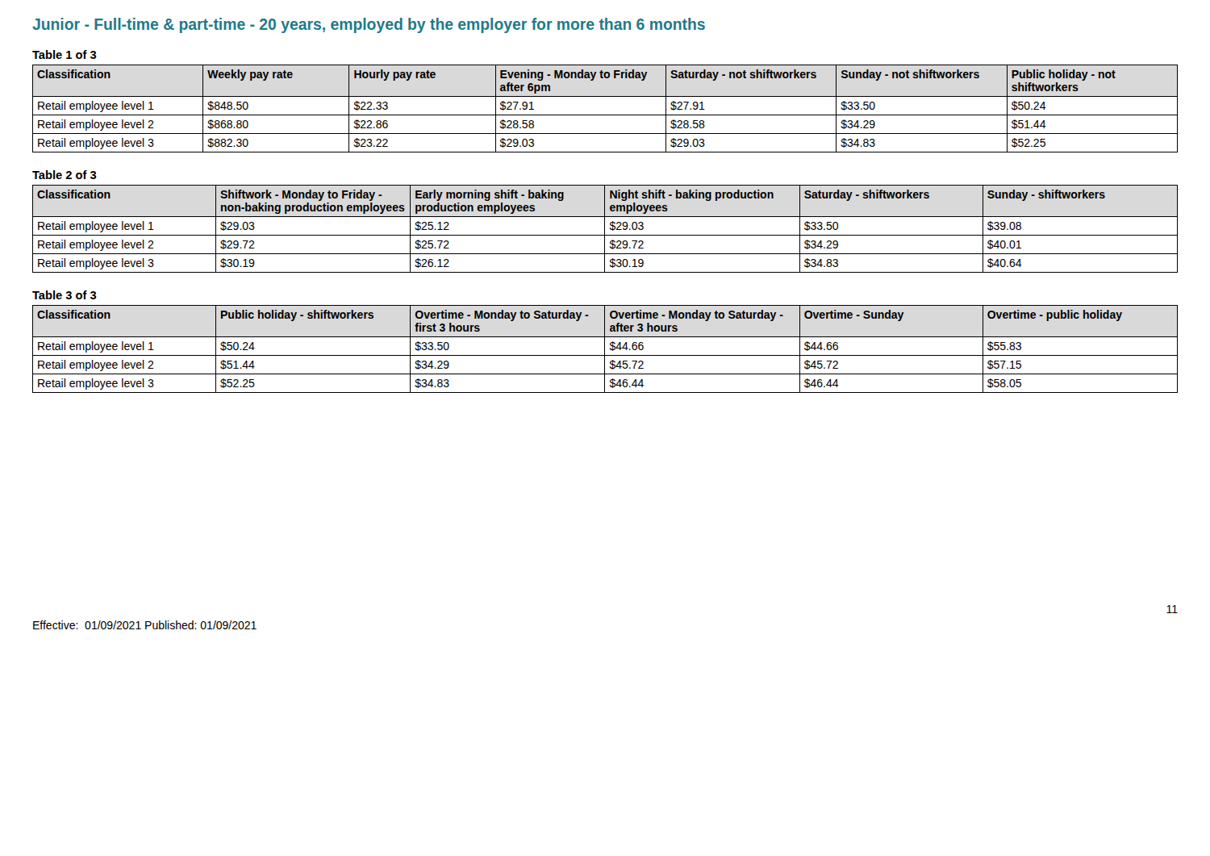Junior - Full-time & part-time - 20 years, employed by the employer for more than 6 months
Table 1 of 3
| Classification | Weekly pay rate | Hourly pay rate | Evening - Monday to Friday after 6pm | Saturday - not shiftworkers | Sunday - not shiftworkers | Public holiday - not shiftworkers |
| --- | --- | --- | --- | --- | --- | --- |
| Retail employee level 1 | $848.50 | $22.33 | $27.91 | $27.91 | $33.50 | $50.24 |
| Retail employee level 2 | $868.80 | $22.86 | $28.58 | $28.58 | $34.29 | $51.44 |
| Retail employee level 3 | $882.30 | $23.22 | $29.03 | $29.03 | $34.83 | $52.25 |
Table 2 of 3
| Classification | Shiftwork - Monday to Friday - non-baking production employees | Early morning shift - baking production employees | Night shift - baking production employees | Saturday - shiftworkers | Sunday - shiftworkers |
| --- | --- | --- | --- | --- | --- |
| Retail employee level 1 | $29.03 | $25.12 | $29.03 | $33.50 | $39.08 |
| Retail employee level 2 | $29.72 | $25.72 | $29.72 | $34.29 | $40.01 |
| Retail employee level 3 | $30.19 | $26.12 | $30.19 | $34.83 | $40.64 |
Table 3 of 3
| Classification | Public holiday - shiftworkers | Overtime - Monday to Saturday - first 3 hours | Overtime - Monday to Saturday - after 3 hours | Overtime - Sunday | Overtime - public holiday |
| --- | --- | --- | --- | --- | --- |
| Retail employee level 1 | $50.24 | $33.50 | $44.66 | $44.66 | $55.83 |
| Retail employee level 2 | $51.44 | $34.29 | $45.72 | $45.72 | $57.15 |
| Retail employee level 3 | $52.25 | $34.83 | $46.44 | $46.44 | $58.05 |
11
Effective: 01/09/2021 Published: 01/09/2021